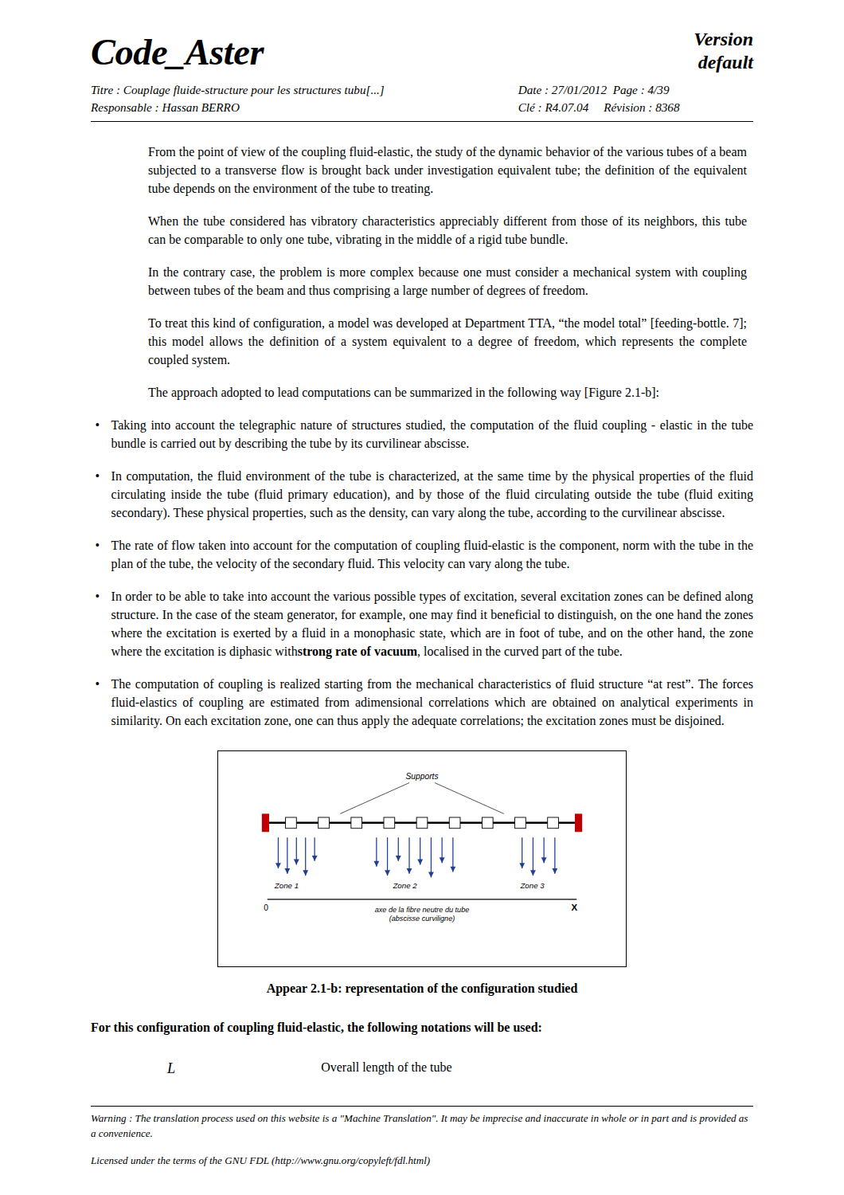Version
default
Code_Aster
| Titre : Couplage fluide-structure pour les structures tubu[...] | Date : 27/01/2012 Page : 4/39 |
| Responsable : Hassan BERRO | Clé : R4.07.04 Révision : 8368 |
From the point of view of the coupling fluid-elastic, the study of the dynamic behavior of the various tubes of a beam subjected to a transverse flow is brought back under investigation equivalent tube; the definition of the equivalent tube depends on the environment of the tube to treating.
When the tube considered has vibratory characteristics appreciably different from those of its neighbors, this tube can be comparable to only one tube, vibrating in the middle of a rigid tube bundle.
In the contrary case, the problem is more complex because one must consider a mechanical system with coupling between tubes of the beam and thus comprising a large number of degrees of freedom.
To treat this kind of configuration, a model was developed at Department TTA, “the model total” [feeding-bottle. 7]; this model allows the definition of a system equivalent to a degree of freedom, which represents the complete coupled system.
The approach adopted to lead computations can be summarized in the following way [Figure 2.1-b]:
Taking into account the telegraphic nature of structures studied, the computation of the fluid coupling - elastic in the tube bundle is carried out by describing the tube by its curvilinear abscisse.
In computation, the fluid environment of the tube is characterized, at the same time by the physical properties of the fluid circulating inside the tube (fluid primary education), and by those of the fluid circulating outside the tube (fluid exiting secondary). These physical properties, such as the density, can vary along the tube, according to the curvilinear abscisse.
The rate of flow taken into account for the computation of coupling fluid-elastic is the component, norm with the tube in the plan of the tube, the velocity of the secondary fluid. This velocity can vary along the tube.
In order to be able to take into account the various possible types of excitation, several excitation zones can be defined along structure. In the case of the steam generator, for example, one may find it beneficial to distinguish, on the one hand the zones where the excitation is exerted by a fluid in a monophasic state, which are in foot of tube, and on the other hand, the zone where the excitation is diphasic withstrong rate of vacuum, localised in the curved part of the tube.
The computation of coupling is realized starting from the mechanical characteristics of fluid structure “at rest”. The forces fluid-elastics of coupling are estimated from adimensional correlations which are obtained on analytical experiments in similarity. On each excitation zone, one can thus apply the adequate correlations; the excitation zones must be disjoined.
Supports Zone 1 Zone 2 Zone 3 0 X axe de la fibre neutre du tube (abscisse curviligne)
Appear 2.1-b: representation of the configuration studied
For this configuration of coupling fluid-elastic, the following notations will be used:
| L | Overall length of the tube |
Warning : The translation process used on this website is a "Machine Translation". It may be imprecise and inaccurate in whole or in part and is provided as a convenience.
Licensed under the terms of the GNU FDL (http://www.gnu.org/copyleft/fdl.html)